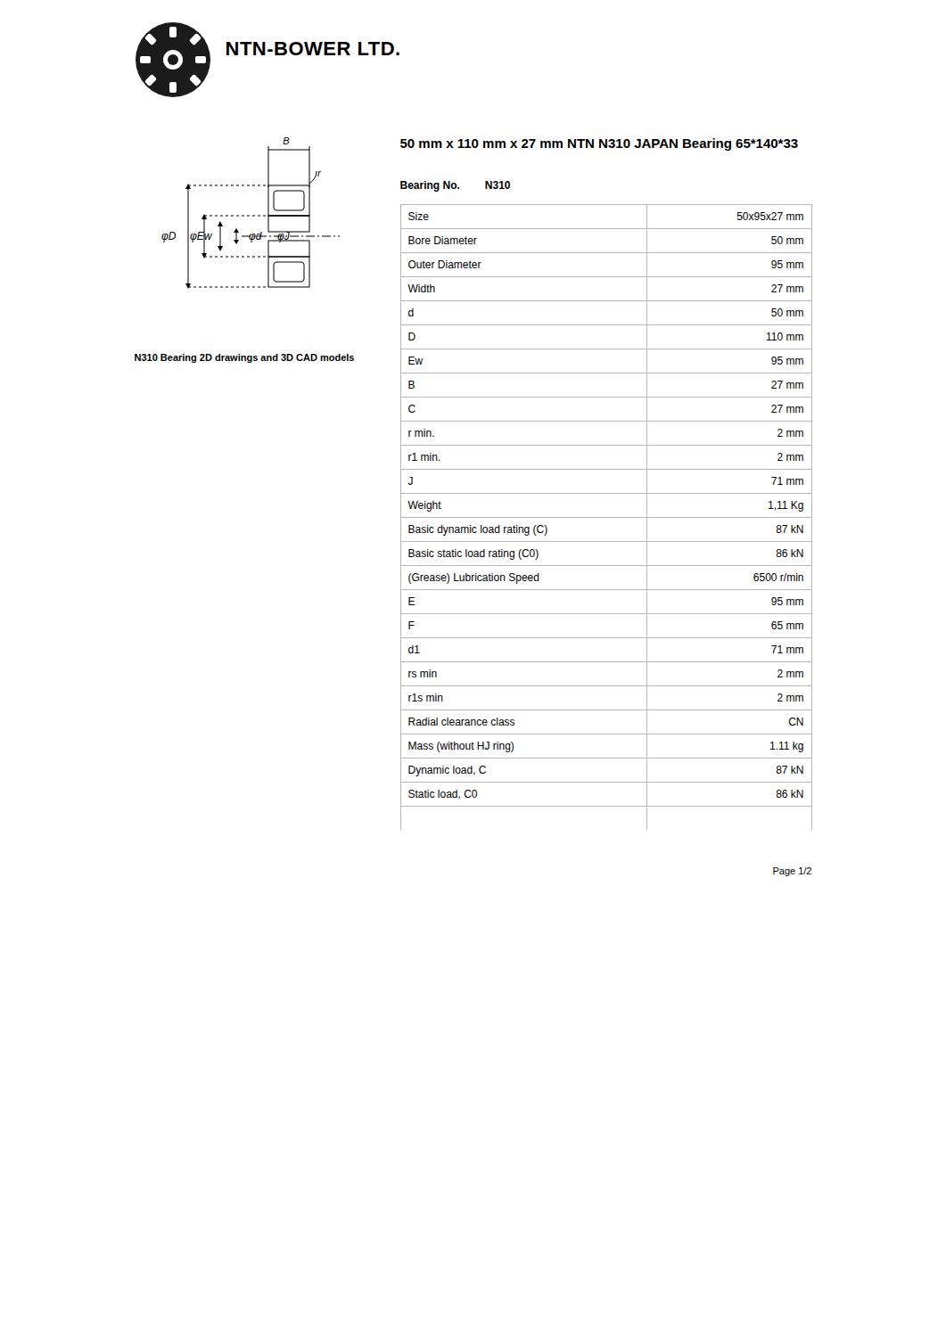NTN-BOWER LTD.
B r φD φEw φd φJ
N310 Bearing 2D drawings and 3D CAD models
50 mm x 110 mm x 27 mm NTN N310 JAPAN Bearing 65*140*33
Bearing No. N310
| Size | 50x95x27 mm |
| Bore Diameter | 50 mm |
| Outer Diameter | 95 mm |
| Width | 27 mm |
| d | 50 mm |
| D | 110 mm |
| Ew | 95 mm |
| B | 27 mm |
| C | 27 mm |
| r min. | 2 mm |
| r1 min. | 2 mm |
| J | 71 mm |
| Weight | 1,11 Kg |
| Basic dynamic load rating (C) | 87 kN |
| Basic static load rating (C0) | 86 kN |
| (Grease) Lubrication Speed | 6500 r/min |
| E | 95 mm |
| F | 65 mm |
| d1 | 71 mm |
| rs min | 2 mm |
| r1s min | 2 mm |
| Radial clearance class | CN |
| Mass (without HJ ring) | 1.11 kg |
| Dynamic load, C | 87 kN |
| Static load, C0 | 86 kN |
Page 1/2